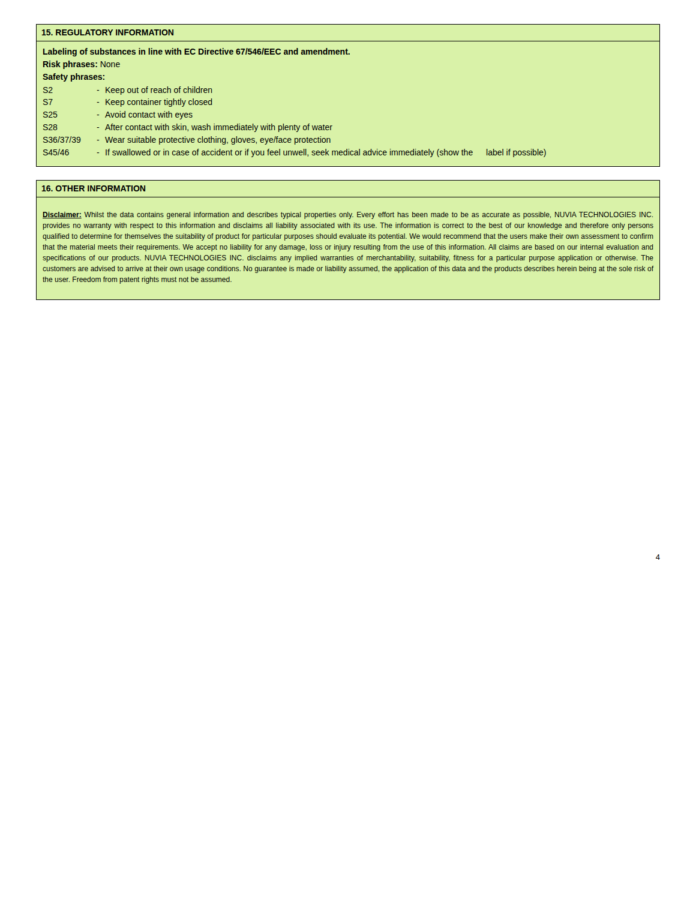15. REGULATORY INFORMATION
Labeling of substances in line with EC Directive 67/546/EEC and amendment.
Risk phrases: None
Safety phrases:
| S2 | - | Keep out of reach of children |
| S7 | - | Keep container tightly closed |
| S25 | - | Avoid contact with eyes |
| S28 | - | After contact with skin, wash immediately with plenty of water |
| S36/37/39 | - | Wear suitable protective clothing, gloves, eye/face protection |
| S45/46 | - | If swallowed or in case of accident or if you feel unwell, seek medical advice immediately (show the label if possible) |
16. OTHER INFORMATION
Disclaimer: Whilst the data contains general information and describes typical properties only. Every effort has been made to be as accurate as possible, NUVIA TECHNOLOGIES INC. provides no warranty with respect to this information and disclaims all liability associated with its use. The information is correct to the best of our knowledge and therefore only persons qualified to determine for themselves the suitability of product for particular purposes should evaluate its potential. We would recommend that the users make their own assessment to confirm that the material meets their requirements. We accept no liability for any damage, loss or injury resulting from the use of this information. All claims are based on our internal evaluation and specifications of our products. NUVIA TECHNOLOGIES INC. disclaims any implied warranties of merchantability, suitability, fitness for a particular purpose application or otherwise. The customers are advised to arrive at their own usage conditions. No guarantee is made or liability assumed, the application of this data and the products describes herein being at the sole risk of the user. Freedom from patent rights must not be assumed.
4